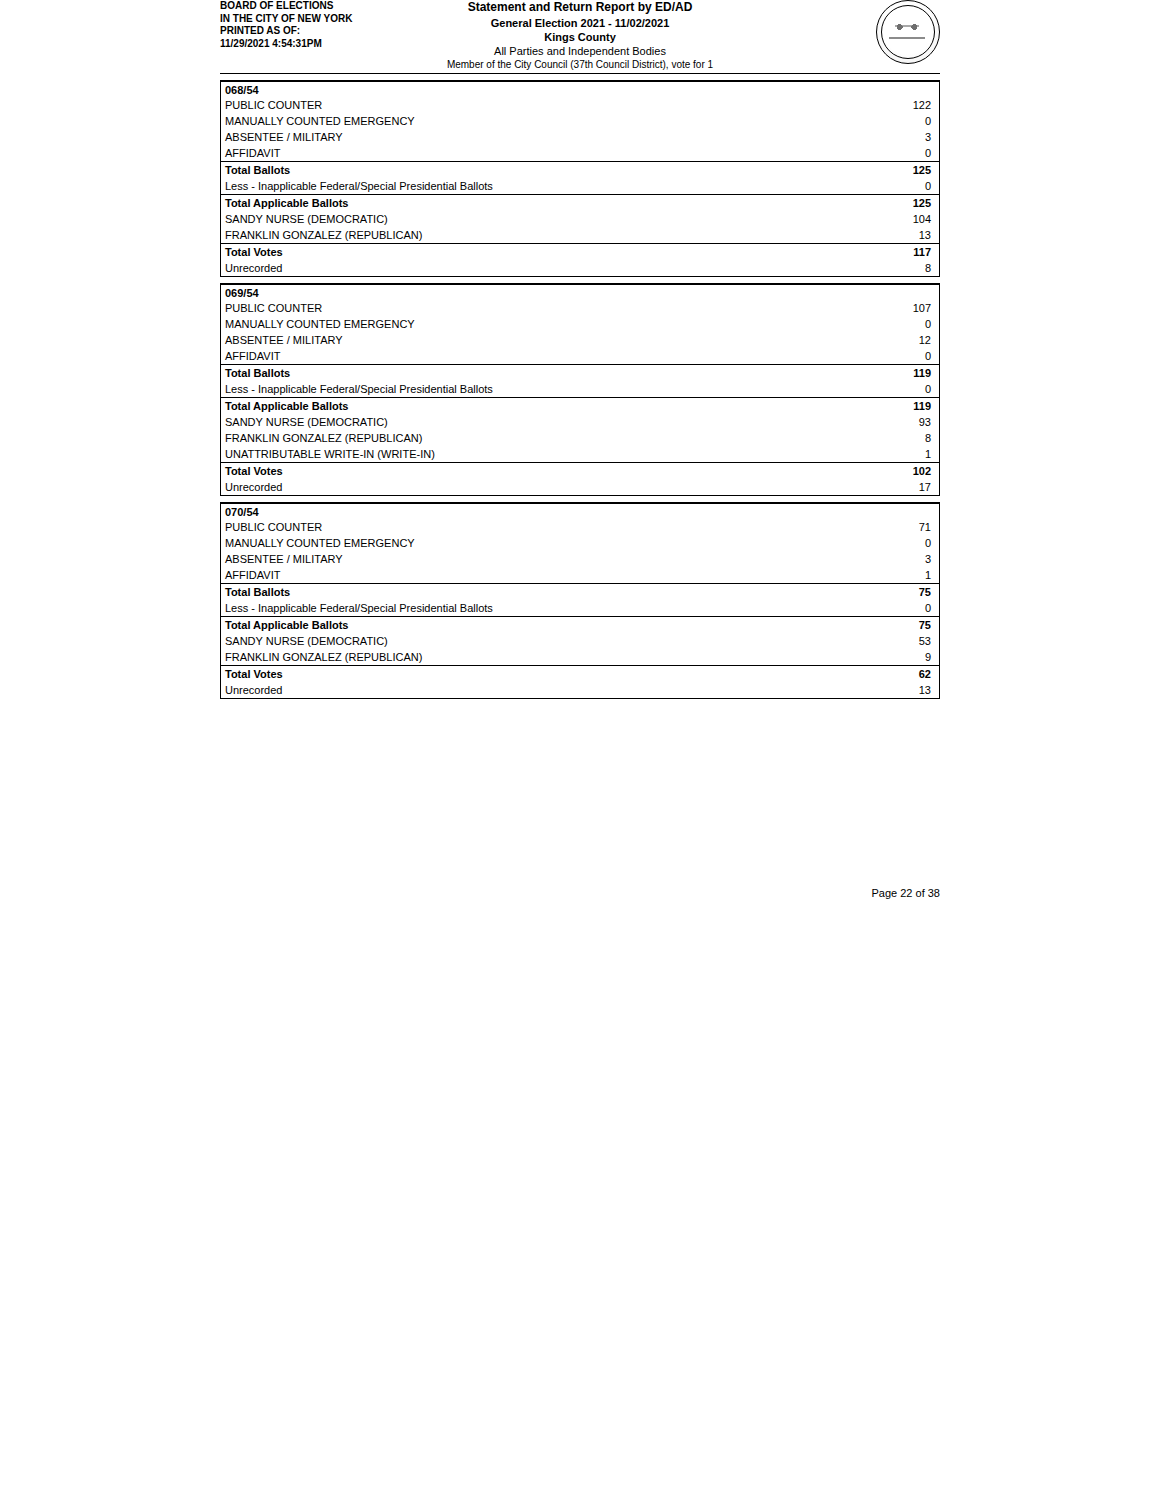BOARD OF ELECTIONS
IN THE CITY OF NEW YORK
PRINTED AS OF:
11/29/2021 4:54:31PM
Statement and Return Report by ED/AD
General Election 2021 - 11/02/2021
Kings County
All Parties and Independent Bodies
Member of the City Council (37th Council District), vote for 1
068/54
| PUBLIC COUNTER | 122 |
| MANUALLY COUNTED EMERGENCY | 0 |
| ABSENTEE / MILITARY | 3 |
| AFFIDAVIT | 0 |
| Total Ballots | 125 |
| Less - Inapplicable Federal/Special Presidential Ballots | 0 |
| Total Applicable Ballots | 125 |
| SANDY NURSE (DEMOCRATIC) | 104 |
| FRANKLIN GONZALEZ (REPUBLICAN) | 13 |
| Total Votes | 117 |
| Unrecorded | 8 |
069/54
| PUBLIC COUNTER | 107 |
| MANUALLY COUNTED EMERGENCY | 0 |
| ABSENTEE / MILITARY | 12 |
| AFFIDAVIT | 0 |
| Total Ballots | 119 |
| Less - Inapplicable Federal/Special Presidential Ballots | 0 |
| Total Applicable Ballots | 119 |
| SANDY NURSE (DEMOCRATIC) | 93 |
| FRANKLIN GONZALEZ (REPUBLICAN) | 8 |
| UNATTRIBUTABLE WRITE-IN (WRITE-IN) | 1 |
| Total Votes | 102 |
| Unrecorded | 17 |
070/54
| PUBLIC COUNTER | 71 |
| MANUALLY COUNTED EMERGENCY | 0 |
| ABSENTEE / MILITARY | 3 |
| AFFIDAVIT | 1 |
| Total Ballots | 75 |
| Less - Inapplicable Federal/Special Presidential Ballots | 0 |
| Total Applicable Ballots | 75 |
| SANDY NURSE (DEMOCRATIC) | 53 |
| FRANKLIN GONZALEZ (REPUBLICAN) | 9 |
| Total Votes | 62 |
| Unrecorded | 13 |
Page 22 of 38